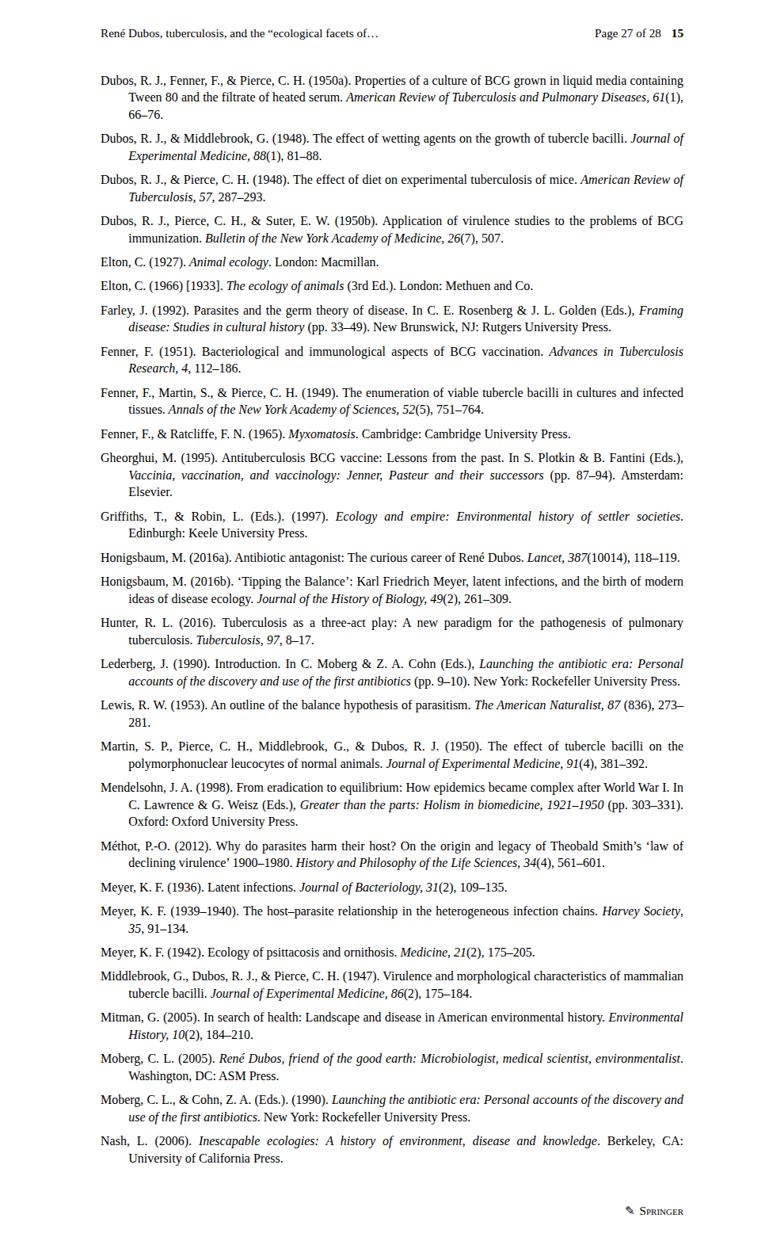René Dubos, tuberculosis, and the “ecological facets of… Page 27 of 28 15
Dubos, R. J., Fenner, F., & Pierce, C. H. (1950a). Properties of a culture of BCG grown in liquid media containing Tween 80 and the filtrate of heated serum. American Review of Tuberculosis and Pulmonary Diseases, 61(1), 66–76.
Dubos, R. J., & Middlebrook, G. (1948). The effect of wetting agents on the growth of tubercle bacilli. Journal of Experimental Medicine, 88(1), 81–88.
Dubos, R. J., & Pierce, C. H. (1948). The effect of diet on experimental tuberculosis of mice. American Review of Tuberculosis, 57, 287–293.
Dubos, R. J., Pierce, C. H., & Suter, E. W. (1950b). Application of virulence studies to the problems of BCG immunization. Bulletin of the New York Academy of Medicine, 26(7), 507.
Elton, C. (1927). Animal ecology. London: Macmillan.
Elton, C. (1966) [1933]. The ecology of animals (3rd Ed.). London: Methuen and Co.
Farley, J. (1992). Parasites and the germ theory of disease. In C. E. Rosenberg & J. L. Golden (Eds.), Framing disease: Studies in cultural history (pp. 33–49). New Brunswick, NJ: Rutgers University Press.
Fenner, F. (1951). Bacteriological and immunological aspects of BCG vaccination. Advances in Tuberculosis Research, 4, 112–186.
Fenner, F., Martin, S., & Pierce, C. H. (1949). The enumeration of viable tubercle bacilli in cultures and infected tissues. Annals of the New York Academy of Sciences, 52(5), 751–764.
Fenner, F., & Ratcliffe, F. N. (1965). Myxomatosis. Cambridge: Cambridge University Press.
Gheorghui, M. (1995). Antituberculosis BCG vaccine: Lessons from the past. In S. Plotkin & B. Fantini (Eds.), Vaccinia, vaccination, and vaccinology: Jenner, Pasteur and their successors (pp. 87–94). Amsterdam: Elsevier.
Griffiths, T., & Robin, L. (Eds.). (1997). Ecology and empire: Environmental history of settler societies. Edinburgh: Keele University Press.
Honigsbaum, M. (2016a). Antibiotic antagonist: The curious career of René Dubos. Lancet, 387(10014), 118–119.
Honigsbaum, M. (2016b). ‘Tipping the Balance’: Karl Friedrich Meyer, latent infections, and the birth of modern ideas of disease ecology. Journal of the History of Biology, 49(2), 261–309.
Hunter, R. L. (2016). Tuberculosis as a three-act play: A new paradigm for the pathogenesis of pulmonary tuberculosis. Tuberculosis, 97, 8–17.
Lederberg, J. (1990). Introduction. In C. Moberg & Z. A. Cohn (Eds.), Launching the antibiotic era: Personal accounts of the discovery and use of the first antibiotics (pp. 9–10). New York: Rockefeller University Press.
Lewis, R. W. (1953). An outline of the balance hypothesis of parasitism. The American Naturalist, 87 (836), 273–281.
Martin, S. P., Pierce, C. H., Middlebrook, G., & Dubos, R. J. (1950). The effect of tubercle bacilli on the polymorphonuclear leucocytes of normal animals. Journal of Experimental Medicine, 91(4), 381–392.
Mendelsohn, J. A. (1998). From eradication to equilibrium: How epidemics became complex after World War I. In C. Lawrence & G. Weisz (Eds.), Greater than the parts: Holism in biomedicine, 1921–1950 (pp. 303–331). Oxford: Oxford University Press.
Méthot, P.-O. (2012). Why do parasites harm their host? On the origin and legacy of Theobald Smith’s ‘law of declining virulence’ 1900–1980. History and Philosophy of the Life Sciences, 34(4), 561–601.
Meyer, K. F. (1936). Latent infections. Journal of Bacteriology, 31(2), 109–135.
Meyer, K. F. (1939–1940). The host–parasite relationship in the heterogeneous infection chains. Harvey Society, 35, 91–134.
Meyer, K. F. (1942). Ecology of psittacosis and ornithosis. Medicine, 21(2), 175–205.
Middlebrook, G., Dubos, R. J., & Pierce, C. H. (1947). Virulence and morphological characteristics of mammalian tubercle bacilli. Journal of Experimental Medicine, 86(2), 175–184.
Mitman, G. (2005). In search of health: Landscape and disease in American environmental history. Environmental History, 10(2), 184–210.
Moberg, C. L. (2005). René Dubos, friend of the good earth: Microbiologist, medical scientist, environmentalist. Washington, DC: ASM Press.
Moberg, C. L., & Cohn, Z. A. (Eds.). (1990). Launching the antibiotic era: Personal accounts of the discovery and use of the first antibiotics. New York: Rockefeller University Press.
Nash, L. (2006). Inescapable ecologies: A history of environment, disease and knowledge. Berkeley, CA: University of California Press.
✎Springer